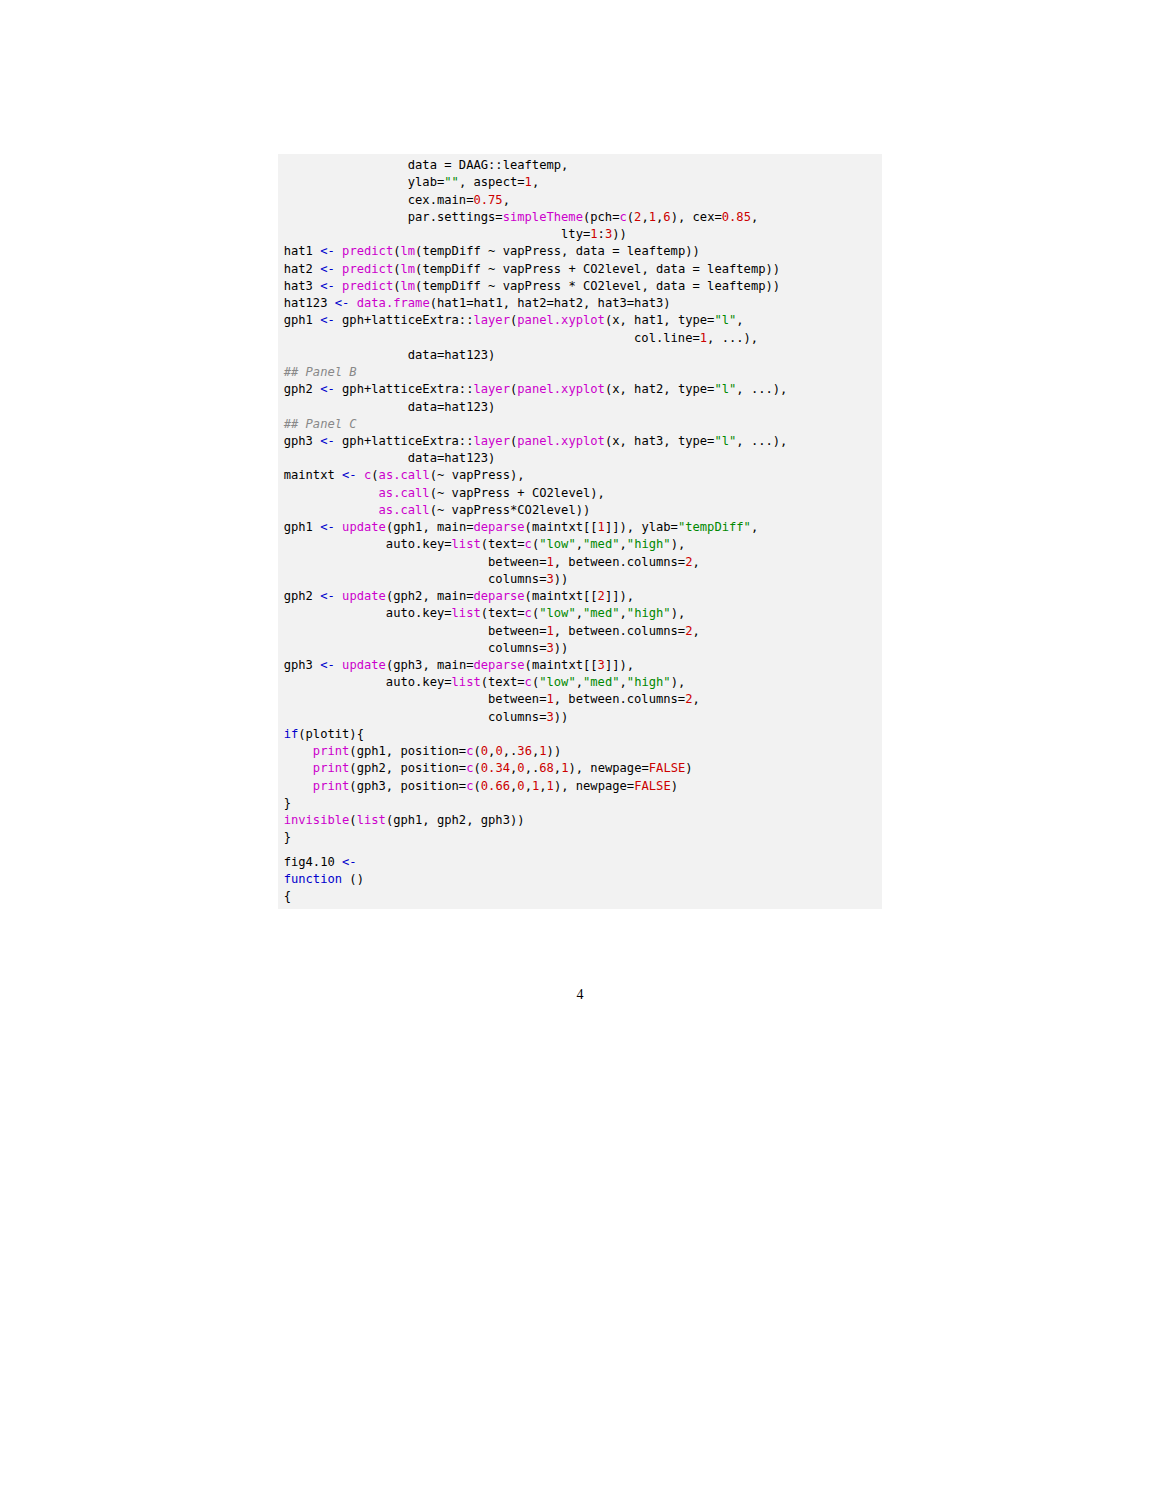data = DAAG::leaftemp,
                 ylab="", aspect=1,
                 cex.main=0.75,
                 par.settings=simpleTheme(pch=c(2,1,6), cex=0.85,
                                      lty=1:3))
hat1 <- predict(lm(tempDiff ~ vapPress, data = leaftemp))
hat2 <- predict(lm(tempDiff ~ vapPress + CO2level, data = leaftemp))
hat3 <- predict(lm(tempDiff ~ vapPress * CO2level, data = leaftemp))
hat123 <- data.frame(hat1=hat1, hat2=hat2, hat3=hat3)
gph1 <- gph+latticeExtra::layer(panel.xyplot(x, hat1, type="l",
                                                col.line=1, ...),
                 data=hat123)
## Panel B
gph2 <- gph+latticeExtra::layer(panel.xyplot(x, hat2, type="l", ...),
                 data=hat123)
## Panel C
gph3 <- gph+latticeExtra::layer(panel.xyplot(x, hat3, type="l", ...),
                 data=hat123)
maintxt <- c(as.call(~ vapPress),
             as.call(~ vapPress + CO2level),
             as.call(~ vapPress*CO2level))
gph1 <- update(gph1, main=deparse(maintxt[[1]]), ylab="tempDiff",
              auto.key=list(text=c("low","med","high"),
                            between=1, between.columns=2,
                            columns=3))
gph2 <- update(gph2, main=deparse(maintxt[[2]]),
              auto.key=list(text=c("low","med","high"),
                            between=1, between.columns=2,
                            columns=3))
gph3 <- update(gph3, main=deparse(maintxt[[3]]),
              auto.key=list(text=c("low","med","high"),
                            between=1, between.columns=2,
                            columns=3))
if(plotit){
    print(gph1, position=c(0,0,.36,1))
    print(gph2, position=c(0.34,0,.68,1), newpage=FALSE)
    print(gph3, position=c(0.66,0,1,1), newpage=FALSE)
}
invisible(list(gph1, gph2, gph3))
}
fig4.10 <-
function ()
{
4